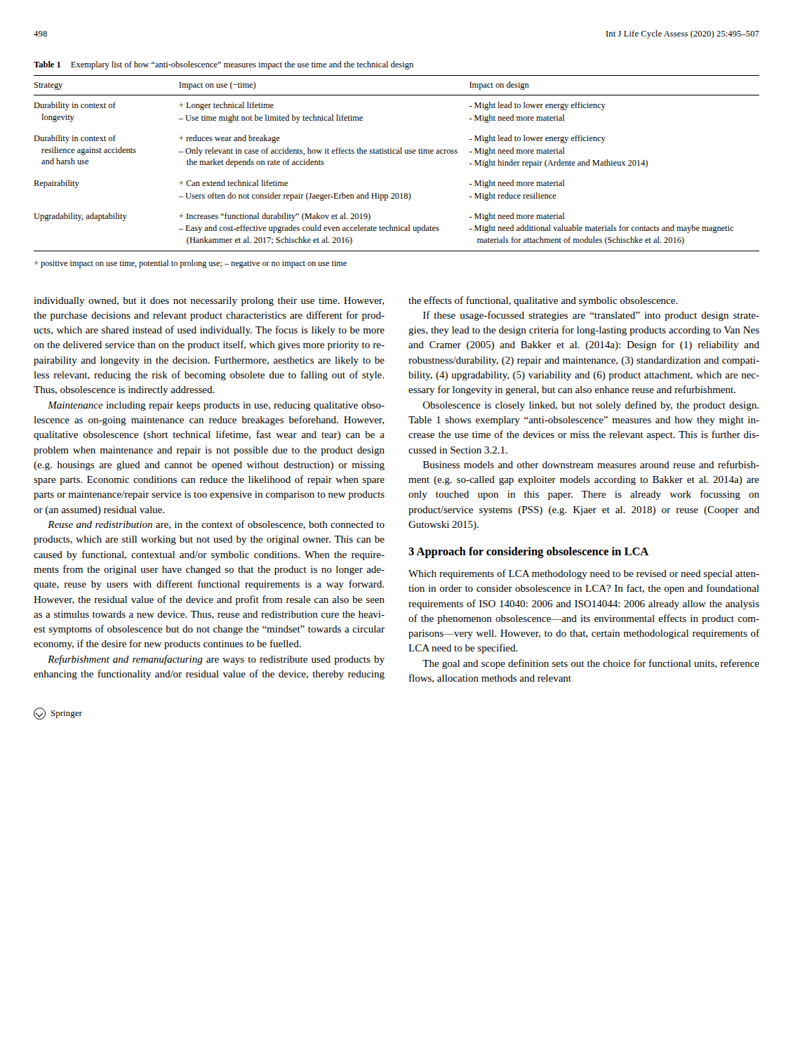498 Int J Life Cycle Assess (2020) 25:495–507
Table 1 Exemplary list of how “anti-obsolescence” measures impact the use time and the technical design
| Strategy | Impact on use (−time) | Impact on design |
| --- | --- | --- |
| Durability in context of longevity | + Longer technical lifetime – Use time might not be limited by technical lifetime | - Might lead to lower energy efficiency - Might need more material |
| Durability in context of resilience against accidents and harsh use | + reduces wear and breakage – Only relevant in case of accidents, how it effects the statistical use time across the market depends on rate of accidents | - Might lead to lower energy efficiency - Might need more material - Might hinder repair (Ardente and Mathieux 2014) |
| Repairability | + Can extend technical lifetime – Users often do not consider repair (Jaeger-Erben and Hipp 2018) | - Might need more material - Might reduce resilience |
| Upgradability, adaptability | + Increases “functional durability” (Makov et al. 2019) – Easy and cost-effective upgrades could even accelerate technical updates (Hankammer et al. 2017; Schischke et al. 2016) | - Might need more material - Might need additional valuable materials for contacts and maybe magnetic materials for attachment of modules (Schischke et al. 2016) |
+ positive impact on use time, potential to prolong use; – negative or no impact on use time
individually owned, but it does not necessarily prolong their use time. However, the purchase decisions and relevant product characteristics are different for products, which are shared instead of used individually. The focus is likely to be more on the delivered service than on the product itself, which gives more priority to repairability and longevity in the decision. Furthermore, aesthetics are likely to be less relevant, reducing the risk of becoming obsolete due to falling out of style. Thus, obsolescence is indirectly addressed.
Maintenance including repair keeps products in use, reducing qualitative obsolescence as on-going maintenance can reduce breakages beforehand. However, qualitative obsolescence (short technical lifetime, fast wear and tear) can be a problem when maintenance and repair is not possible due to the product design (e.g. housings are glued and cannot be opened without destruction) or missing spare parts. Economic conditions can reduce the likelihood of repair when spare parts or maintenance/repair service is too expensive in comparison to new products or (an assumed) residual value.
Reuse and redistribution are, in the context of obsolescence, both connected to products, which are still working but not used by the original owner. This can be caused by functional, contextual and/or symbolic conditions. When the requirements from the original user have changed so that the product is no longer adequate, reuse by users with different functional requirements is a way forward. However, the residual value of the device and profit from resale can also be seen as a stimulus towards a new device. Thus, reuse and redistribution cure the heaviest symptoms of obsolescence but do not change the “mindset” towards a circular economy, if the desire for new products continues to be fuelled.
Refurbishment and remanufacturing are ways to redistribute used products by enhancing the functionality and/or residual value of the device, thereby reducing the effects of functional, qualitative and symbolic obsolescence.
If these usage-focussed strategies are “translated” into product design strategies, they lead to the design criteria for long-lasting products according to Van Nes and Cramer (2005) and Bakker et al. (2014a): Design for (1) reliability and robustness/durability, (2) repair and maintenance, (3) standardization and compatibility, (4) upgradability, (5) variability and (6) product attachment, which are necessary for longevity in general, but can also enhance reuse and refurbishment.
Obsolescence is closely linked, but not solely defined by, the product design. Table 1 shows exemplary “anti-obsolescence” measures and how they might increase the use time of the devices or miss the relevant aspect. This is further discussed in Section 3.2.1.
Business models and other downstream measures around reuse and refurbishment (e.g. so-called gap exploiter models according to Bakker et al. 2014a) are only touched upon in this paper. There is already work focussing on product/service systems (PSS) (e.g. Kjaer et al. 2018) or reuse (Cooper and Gutowski 2015).
3 Approach for considering obsolescence in LCA
Which requirements of LCA methodology need to be revised or need special attention in order to consider obsolescence in LCA? In fact, the open and foundational requirements of ISO 14040: 2006 and ISO14044: 2006 already allow the analysis of the phenomenon obsolescence—and its environmental effects in product comparisons—very well. However, to do that, certain methodological requirements of LCA need to be specified.
The goal and scope definition sets out the choice for functional units, reference flows, allocation methods and relevant
Springer